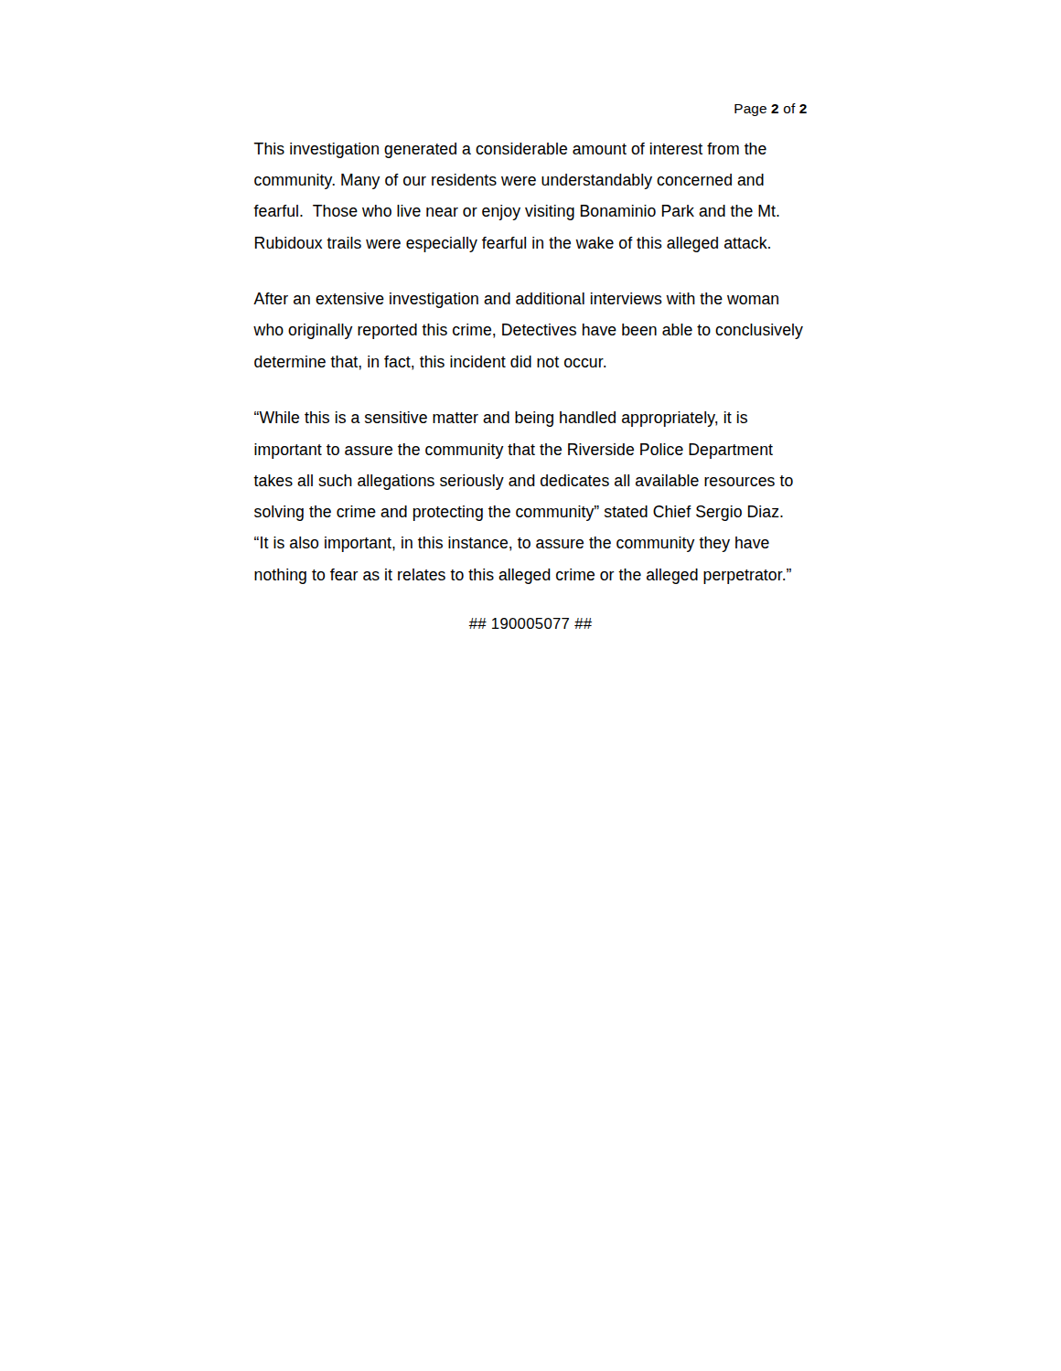Page 2 of 2
This investigation generated a considerable amount of interest from the community. Many of our residents were understandably concerned and fearful. Those who live near or enjoy visiting Bonaminio Park and the Mt. Rubidoux trails were especially fearful in the wake of this alleged attack.
After an extensive investigation and additional interviews with the woman who originally reported this crime, Detectives have been able to conclusively determine that, in fact, this incident did not occur.
“While this is a sensitive matter and being handled appropriately, it is important to assure the community that the Riverside Police Department takes all such allegations seriously and dedicates all available resources to solving the crime and protecting the community” stated Chief Sergio Diaz. “It is also important, in this instance, to assure the community they have nothing to fear as it relates to this alleged crime or the alleged perpetrator.”
## 190005077 ##